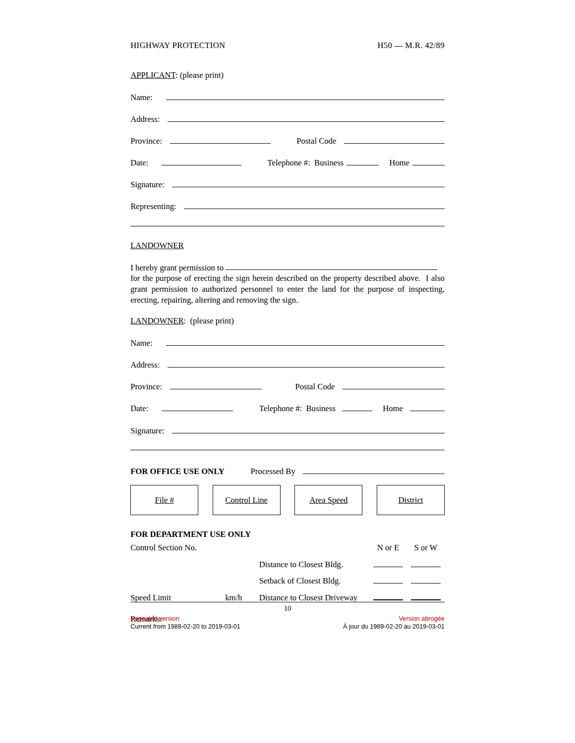Highway Protection
H50 — M.R. 42/89
APPLICANT: (please print)
Name:
Address:
Province: Postal Code
Date: Telephone #: Business Home
Signature:
Representing:
LANDOWNER
I hereby grant permission to
for the purpose of erecting the sign herein described on the property described above. I also grant permission to authorized personnel to enter the land for the purpose of inspecting, erecting, repairing, altering and removing the sign.
LANDOWNER: (please print)
Name:
Address:
Province: Postal Code
Date: Telephone #: Business Home
Signature:
FOR OFFICE USE ONLY Processed By
File #
Control Line
Area Speed
District
FOR DEPARTMENT USE ONLY
| Control Section No. | | | N or E | S or W |
| | | Distance to Closest Bldg. | | |
| | | Setback of Closest Bldg. | | |
| Speed Limit | km/h | Distance to Closest Driveway | | |
Remarks:
10
Repealed version
Current from 1989-02-20 to 2019-03-01
Version abrogée
À jour du 1989-02-20 au 2019-03-01